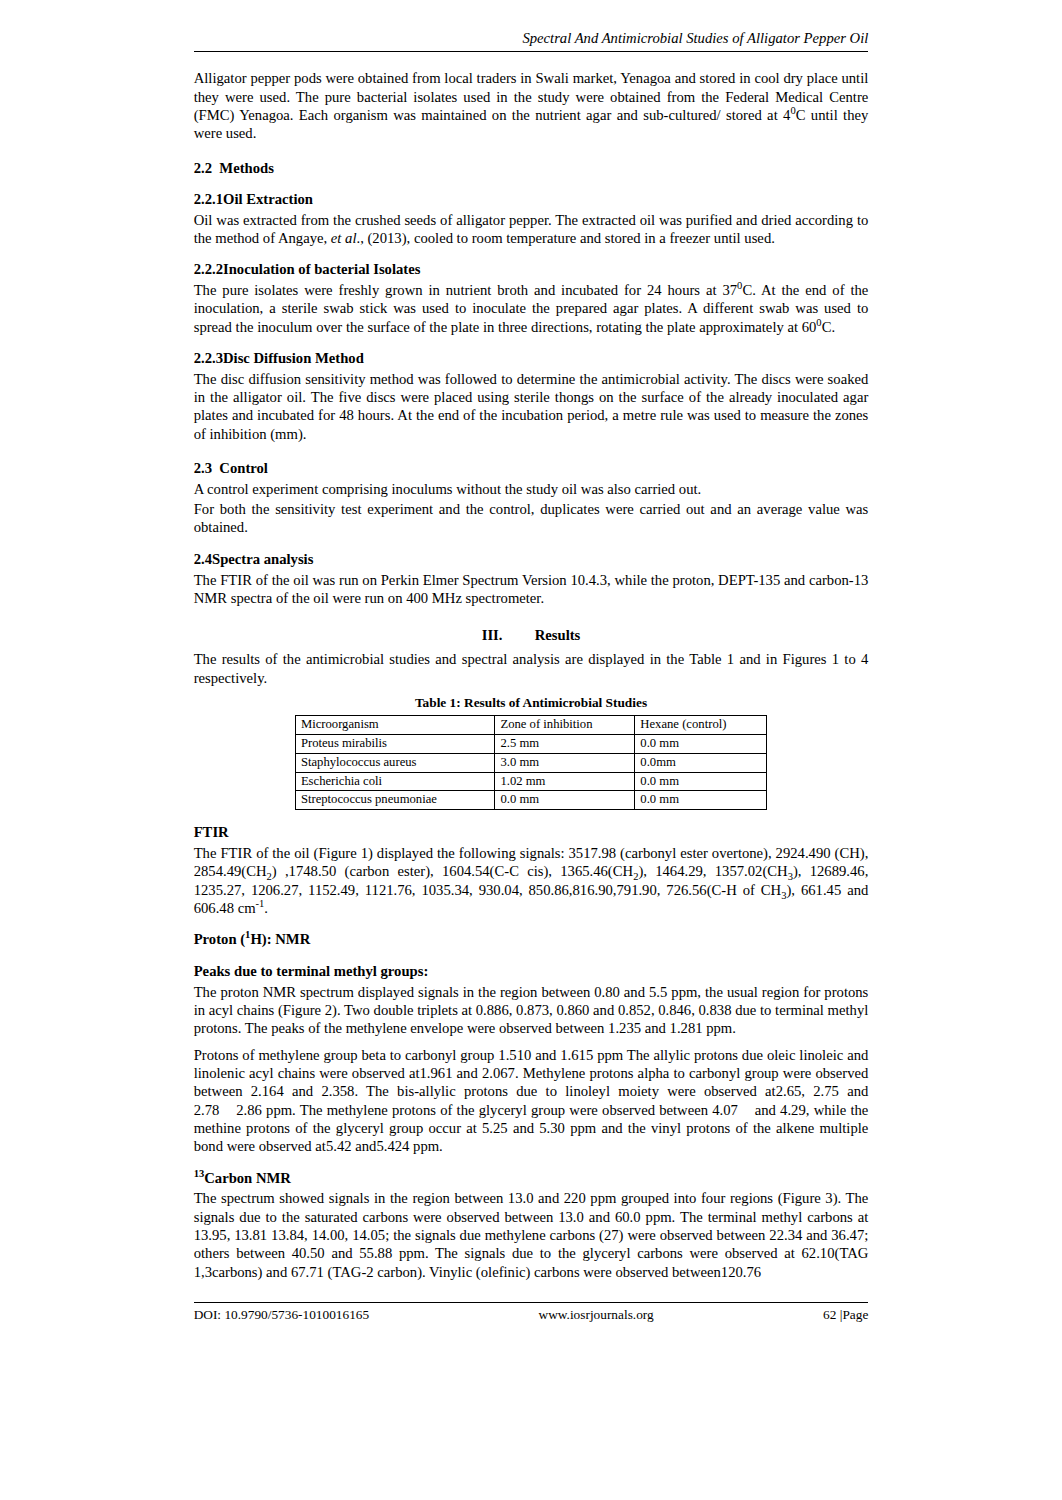Spectral And Antimicrobial Studies of Alligator Pepper Oil
Alligator pepper pods were obtained from local traders in Swali market, Yenagoa and stored in cool dry place until they were used. The pure bacterial isolates used in the study were obtained from the Federal Medical Centre (FMC) Yenagoa. Each organism was maintained on the nutrient agar and sub-cultured/ stored at 40C until they were used.
2.2 Methods
2.2.1Oil Extraction
Oil was extracted from the crushed seeds of alligator pepper. The extracted oil was purified and dried according to the method of Angaye, et al., (2013), cooled to room temperature and stored in a freezer until used.
2.2.2Inoculation of bacterial Isolates
The pure isolates were freshly grown in nutrient broth and incubated for 24 hours at 370C. At the end of the inoculation, a sterile swab stick was used to inoculate the prepared agar plates. A different swab was used to spread the inoculum over the surface of the plate in three directions, rotating the plate approximately at 600C.
2.2.3Disc Diffusion Method
The disc diffusion sensitivity method was followed to determine the antimicrobial activity. The discs were soaked in the alligator oil. The five discs were placed using sterile thongs on the surface of the already inoculated agar plates and incubated for 48 hours. At the end of the incubation period, a metre rule was used to measure the zones of inhibition (mm).
2.3 Control
A control experiment comprising inoculums without the study oil was also carried out.
For both the sensitivity test experiment and the control, duplicates were carried out and an average value was obtained.
2.4Spectra analysis
The FTIR of the oil was run on Perkin Elmer Spectrum Version 10.4.3, while the proton, DEPT-135 and carbon-13 NMR spectra of the oil were run on 400 MHz spectrometer.
III. Results
The results of the antimicrobial studies and spectral analysis are displayed in the Table 1 and in Figures 1 to 4 respectively.
Table 1: Results of Antimicrobial Studies
| Microorganism | Zone of inhibition | Hexane (control) |
| Proteus mirabilis | 2.5 mm | 0.0 mm |
| Staphylococcus aureus | 3.0 mm | 0.0mm |
| Escherichia coli | 1.02 mm | 0.0 mm |
| Streptococcus pneumoniae | 0.0 mm | 0.0 mm |
FTIR
The FTIR of the oil (Figure 1) displayed the following signals: 3517.98 (carbonyl ester overtone), 2924.490 (CH), 2854.49(CH2) ,1748.50 (carbon ester), 1604.54(C-C cis), 1365.46(CH2), 1464.29, 1357.02(CH3), 12689.46, 1235.27, 1206.27, 1152.49, 1121.76, 1035.34, 930.04, 850.86,816.90,791.90, 726.56(C-H of CH3), 661.45 and 606.48 cm-1.
Proton (1H): NMR
Peaks due to terminal methyl groups:
The proton NMR spectrum displayed signals in the region between 0.80 and 5.5 ppm, the usual region for protons in acyl chains (Figure 2). Two double triplets at 0.886, 0.873, 0.860 and 0.852, 0.846, 0.838 due to terminal methyl protons. The peaks of the methylene envelope were observed between 1.235 and 1.281 ppm.
Protons of methylene group beta to carbonyl group 1.510 and 1.615 ppm The allylic protons due oleic linoleic and linolenic acyl chains were observed at1.961 and 2.067. Methylene protons alpha to carbonyl group were observed between 2.164 and 2.358. The bis-allylic protons due to linoleyl moiety were observed at2.65, 2.75 and 2.78 2.86 ppm. The methylene protons of the glyceryl group were observed between 4.07 and 4.29, while the methine protons of the glyceryl group occur at 5.25 and 5.30 ppm and the vinyl protons of the alkene multiple bond were observed at5.42 and5.424 ppm.
13Carbon NMR
The spectrum showed signals in the region between 13.0 and 220 ppm grouped into four regions (Figure 3). The signals due to the saturated carbons were observed between 13.0 and 60.0 ppm. The terminal methyl carbons at 13.95, 13.81 13.84, 14.00, 14.05; the signals due methylene carbons (27) were observed between 22.34 and 36.47; others between 40.50 and 55.88 ppm. The signals due to the glyceryl carbons were observed at 62.10(TAG 1,3carbons) and 67.71 (TAG-2 carbon). Vinylic (olefinic) carbons were observed between120.76
DOI: 10.9790/5736-1010016165 www.iosrjournals.org 62 |Page